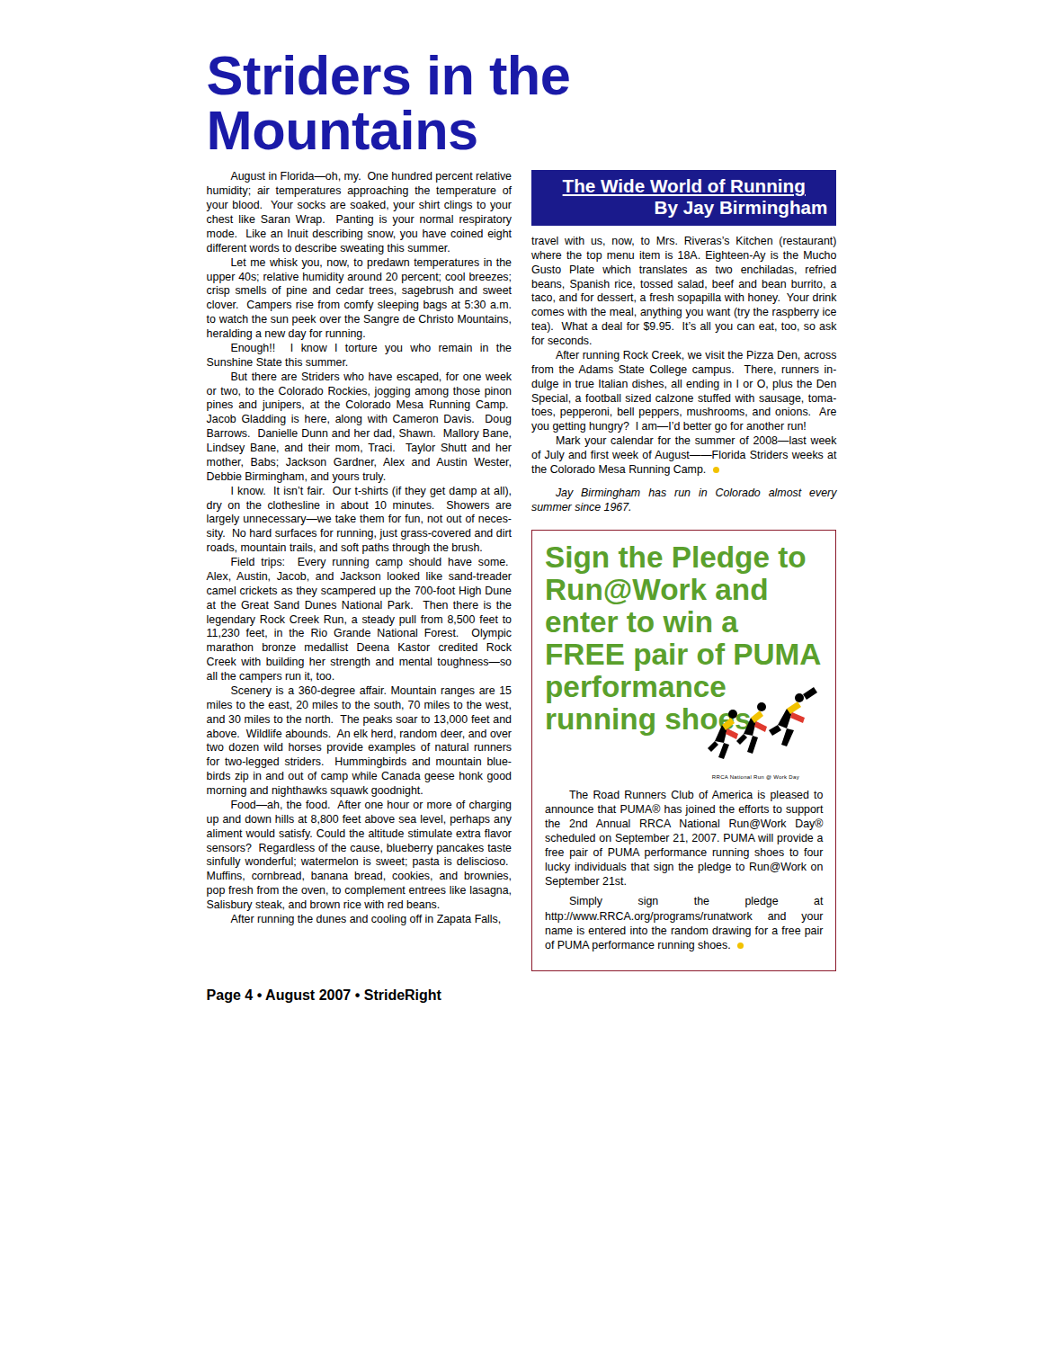Striders in the Mountains
August in Florida—oh, my. One hundred percent relative humidity; air temperatures approaching the temperature of your blood. Your socks are soaked, your shirt clings to your chest like Saran Wrap. Panting is your normal respiratory mode. Like an Inuit describing snow, you have coined eight different words to describe sweating this summer.
Let me whisk you, now, to predawn temperatures in the upper 40s; relative humidity around 20 percent; cool breezes; crisp smells of pine and cedar trees, sagebrush and sweet clover. Campers rise from comfy sleeping bags at 5:30 a.m. to watch the sun peek over the Sangre de Christo Mountains, heralding a new day for running.
Enough!! I know I torture you who remain in the Sunshine State this summer.
But there are Striders who have escaped, for one week or two, to the Colorado Rockies, jogging among those pinon pines and junipers, at the Colorado Mesa Running Camp. Jacob Gladding is here, along with Cameron Davis. Doug Barrows. Danielle Dunn and her dad, Shawn. Mallory Bane, Lindsey Bane, and their mom, Traci. Taylor Shutt and her mother, Babs; Jackson Gardner, Alex and Austin Wester, Debbie Birmingham, and yours truly.
I know. It isn’t fair. Our t-shirts (if they get damp at all), dry on the clothesline in about 10 minutes. Showers are largely unnecessary—we take them for fun, not out of necessity. No hard surfaces for running, just grass-covered and dirt roads, mountain trails, and soft paths through the brush.
Field trips: Every running camp should have some. Alex, Austin, Jacob, and Jackson looked like sand-treader camel crickets as they scampered up the 700-foot High Dune at the Great Sand Dunes National Park. Then there is the legendary Rock Creek Run, a steady pull from 8,500 feet to 11,230 feet, in the Rio Grande National Forest. Olympic marathon bronze medallist Deena Kastor credited Rock Creek with building her strength and mental toughness—so all the campers run it, too.
Scenery is a 360-degree affair. Mountain ranges are 15 miles to the east, 20 miles to the south, 70 miles to the west, and 30 miles to the north. The peaks soar to 13,000 feet and above. Wildlife abounds. An elk herd, random deer, and over two dozen wild horses provide examples of natural runners for two-legged striders. Hummingbirds and mountain bluebirds zip in and out of camp while Canada geese honk good morning and nighthawks squawk goodnight.
Food—ah, the food. After one hour or more of charging up and down hills at 8,800 feet above sea level, perhaps any aliment would satisfy. Could the altitude stimulate extra flavor sensors? Regardless of the cause, blueberry pancakes taste sinfully wonderful; watermelon is sweet; pasta is deliscioso. Muffins, cornbread, banana bread, cookies, and brownies, pop fresh from the oven, to complement entrees like lasagna, Salisbury steak, and brown rice with red beans.
After running the dunes and cooling off in Zapata Falls,
The Wide World of Running
By Jay Birmingham
travel with us, now, to Mrs. Riveras’s Kitchen (restaurant) where the top menu item is 18A. Eighteen-Ay is the Mucho Gusto Plate which translates as two enchiladas, refried beans, Spanish rice, tossed salad, beef and bean burrito, a taco, and for dessert, a fresh sopapilla with honey. Your drink comes with the meal, anything you want (try the raspberry ice tea). What a deal for $9.95. It’s all you can eat, too, so ask for seconds.
After running Rock Creek, we visit the Pizza Den, across from the Adams State College campus. There, runners indulge in true Italian dishes, all ending in I or O, plus the Den Special, a football sized calzone stuffed with sausage, tomatoes, pepperoni, bell peppers, mushrooms, and onions. Are you getting hungry? I am—I’d better go for another run!
Mark your calendar for the summer of 2008—last week of July and first week of August——Florida Striders weeks at the Colorado Mesa Running Camp.
Jay Birmingham has run in Colorado almost every summer since 1967.
Sign the Pledge to Run@Work and enter to win a FREE pair of PUMA performance running shoes
RRCA National Run @ Work Day
The Road Runners Club of America is pleased to announce that PUMA® has joined the efforts to support the 2nd Annual RRCA National Run@Work Day® scheduled on September 21, 2007. PUMA will provide a free pair of PUMA performance running shoes to four lucky individuals that sign the pledge to Run@Work on September 21st.
Simply sign the pledge at http://www.RRCA.org/programs/runatwork and your name is entered into the random drawing for a free pair of PUMA performance running shoes.
Page 4 • August 2007 • StrideRight